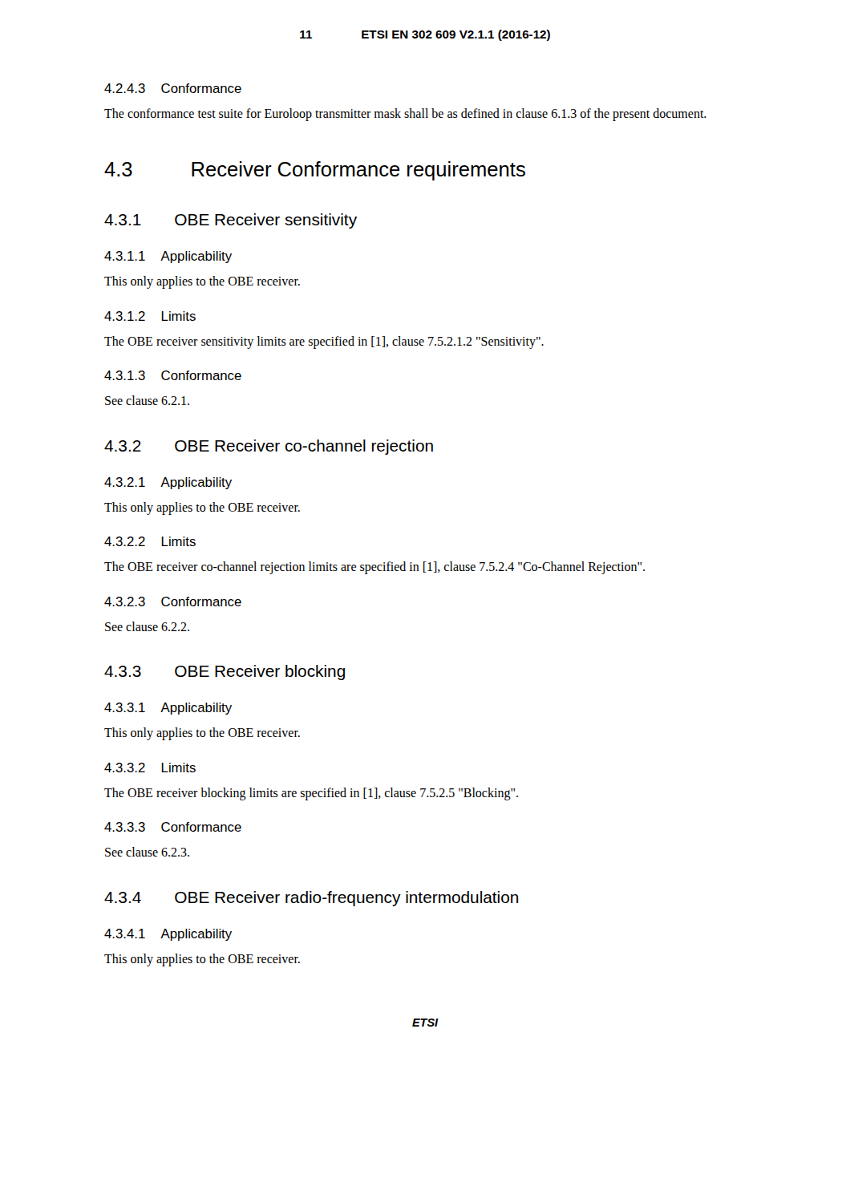11 ETSI EN 302 609 V2.1.1 (2016-12)
4.2.4.3 Conformance
The conformance test suite for Euroloop transmitter mask shall be as defined in clause 6.1.3 of the present document.
4.3 Receiver Conformance requirements
4.3.1 OBE Receiver sensitivity
4.3.1.1 Applicability
This only applies to the OBE receiver.
4.3.1.2 Limits
The OBE receiver sensitivity limits are specified in [1], clause 7.5.2.1.2 "Sensitivity".
4.3.1.3 Conformance
See clause 6.2.1.
4.3.2 OBE Receiver co-channel rejection
4.3.2.1 Applicability
This only applies to the OBE receiver.
4.3.2.2 Limits
The OBE receiver co-channel rejection limits are specified in [1], clause 7.5.2.4 "Co-Channel Rejection".
4.3.2.3 Conformance
See clause 6.2.2.
4.3.3 OBE Receiver blocking
4.3.3.1 Applicability
This only applies to the OBE receiver.
4.3.3.2 Limits
The OBE receiver blocking limits are specified in [1], clause 7.5.2.5 "Blocking".
4.3.3.3 Conformance
See clause 6.2.3.
4.3.4 OBE Receiver radio-frequency intermodulation
4.3.4.1 Applicability
This only applies to the OBE receiver.
ETSI